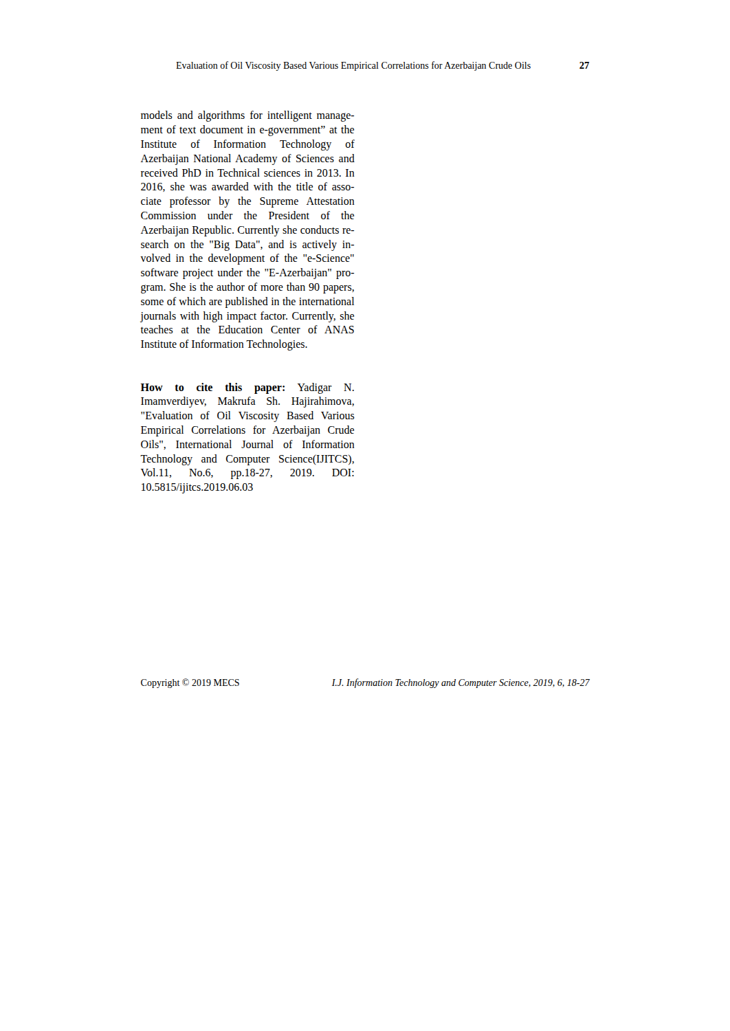Evaluation of Oil Viscosity Based Various Empirical Correlations for Azerbaijan Crude Oils
27
models and algorithms for intelligent management of text document in e-government” at the Institute of Information Technology of Azerbaijan National Academy of Sciences and received PhD in Technical sciences in 2013. In 2016, she was awarded with the title of associate professor by the Supreme Attestation Commission under the President of the Azerbaijan Republic. Currently she conducts research on the "Big Data", and is actively involved in the development of the "e-Science" software project under the "E-Azerbaijan" program. She is the author of more than 90 papers, some of which are published in the international journals with high impact factor. Currently, she teaches at the Education Center of ANAS Institute of Information Technologies.
How to cite this paper: Yadigar N. Imamverdiyev, Makrufa Sh. Hajirahimova, "Evaluation of Oil Viscosity Based Various Empirical Correlations for Azerbaijan Crude Oils", International Journal of Information Technology and Computer Science(IJITCS), Vol.11, No.6, pp.18-27, 2019. DOI: 10.5815/ijitcs.2019.06.03
Copyright © 2019 MECS
I.J. Information Technology and Computer Science, 2019, 6, 18-27